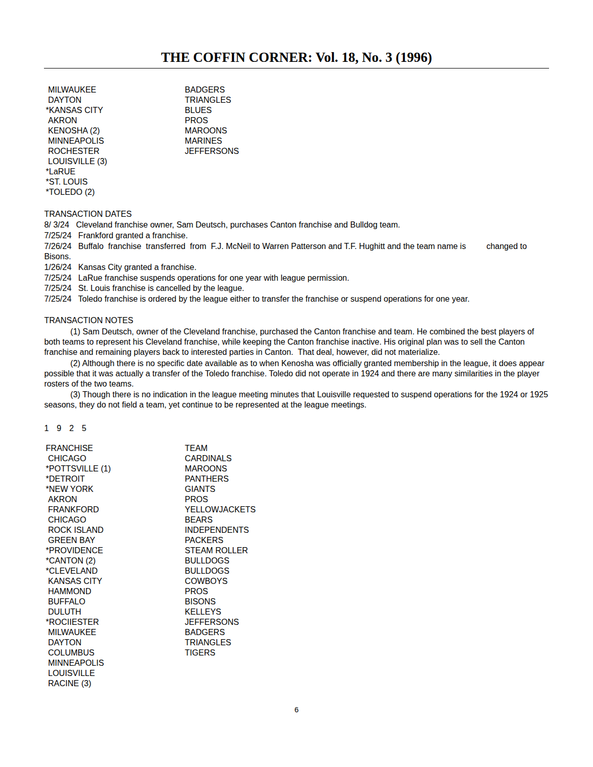THE COFFIN CORNER: Vol. 18, No. 3 (1996)
| MILWAUKEE | BADGERS |
| DAYTON | TRIANGLES |
| *KANSAS CITY | BLUES |
| AKRON | PROS |
| KENOSHA (2) | MAROONS |
| MINNEAPOLIS | MARINES |
| ROCHESTER | JEFFERSONS |
| LOUISVILLE (3) | |
| *LaRUE | |
| *ST. LOUIS | |
| *TOLEDO (2) | |
TRANSACTION DATES
8/ 3/24 Cleveland franchise owner, Sam Deutsch, purchases Canton franchise and Bulldog team.
7/25/24 Frankford granted a franchise.
7/26/24 Buffalo franchise transferred from F.J. McNeil to Warren Patterson and T.F. Hughitt and the team name is changed to Bisons.
1/26/24 Kansas City granted a franchise.
7/25/24 LaRue franchise suspends operations for one year with league permission.
7/25/24 St. Louis franchise is cancelled by the league.
7/25/24 Toledo franchise is ordered by the league either to transfer the franchise or suspend operations for one year.
TRANSACTION NOTES
(1) Sam Deutsch, owner of the Cleveland franchise, purchased the Canton franchise and team. He combined the best players of both teams to represent his Cleveland franchise, while keeping the Canton franchise inactive. His original plan was to sell the Canton franchise and remaining players back to interested parties in Canton. That deal, however, did not materialize.
(2) Although there is no specific date available as to when Kenosha was officially granted membership in the league, it does appear possible that it was actually a transfer of the Toledo franchise. Toledo did not operate in 1924 and there are many similarities in the player rosters of the two teams.
(3) Though there is no indication in the league meeting minutes that Louisville requested to suspend operations for the 1924 or 1925 seasons, they do not field a team, yet continue to be represented at the league meetings.
1 9 2 5
| FRANCHISE | TEAM |
| CHICAGO | CARDINALS |
| *POTTSVILLE (1) | MAROONS |
| *DETROIT | PANTHERS |
| *NEW YORK | GIANTS |
| AKRON | PROS |
| FRANKFORD | YELLOWJACKETS |
| CHICAGO | BEARS |
| ROCK ISLAND | INDEPENDENTS |
| GREEN BAY | PACKERS |
| *PROVIDENCE | STEAM ROLLER |
| *CANTON (2) | BULLDOGS |
| *CLEVELAND | BULLDOGS |
| KANSAS CITY | COWBOYS |
| HAMMOND | PROS |
| BUFFALO | BISONS |
| DULUTH | KELLEYS |
| *ROCIIESTER | JEFFERSONS |
| MILWAUKEE | BADGERS |
| DAYTON | TRIANGLES |
| COLUMBUS | TIGERS |
| MINNEAPOLIS | |
| LOUISVILLE | |
| RACINE (3) | |
6